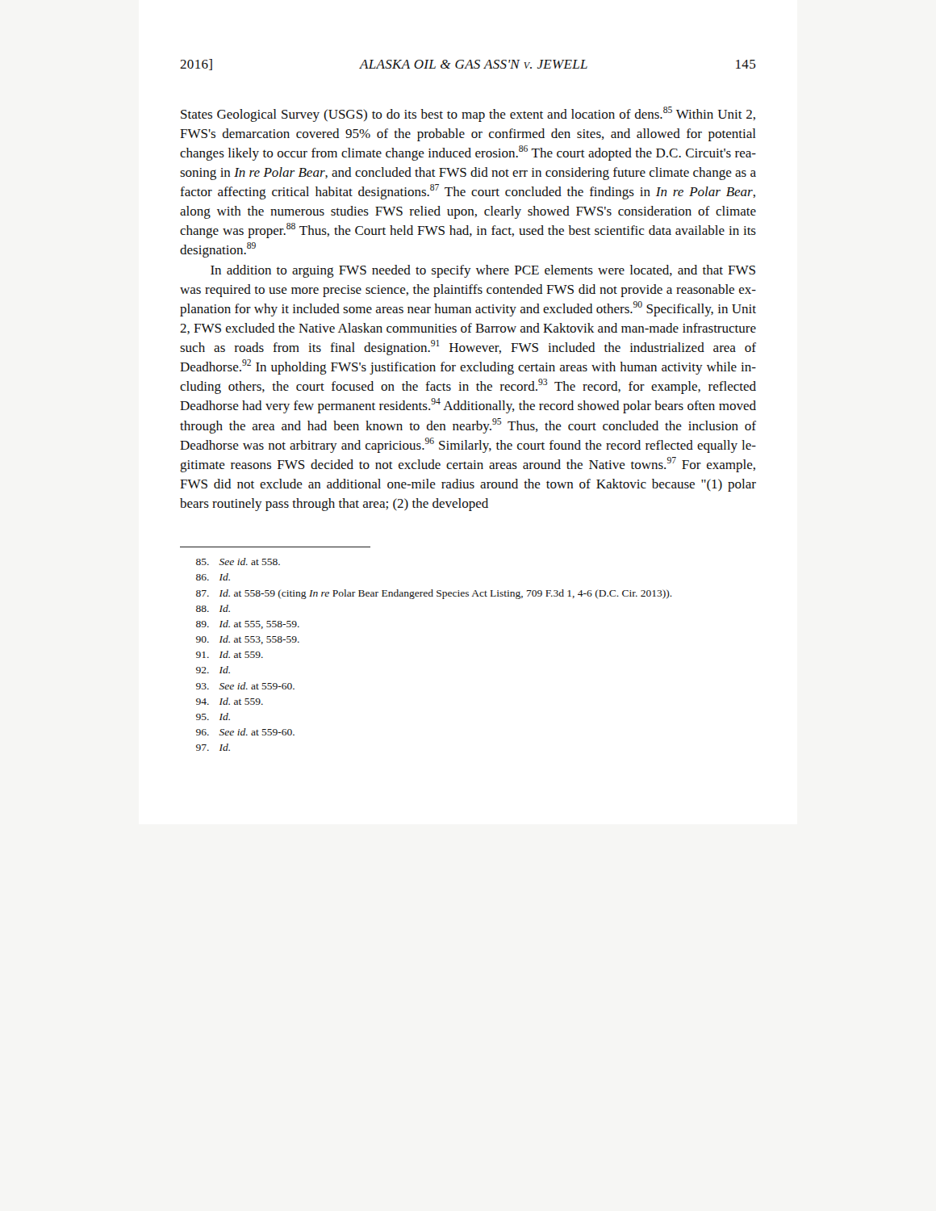2016] ALASKA OIL & GAS ASS'N v. JEWELL 145
States Geological Survey (USGS) to do its best to map the extent and location of dens.85 Within Unit 2, FWS's demarcation covered 95% of the probable or confirmed den sites, and allowed for potential changes likely to occur from climate change induced erosion.86 The court adopted the D.C. Circuit's reasoning in In re Polar Bear, and concluded that FWS did not err in considering future climate change as a factor affecting critical habitat designations.87 The court concluded the findings in In re Polar Bear, along with the numerous studies FWS relied upon, clearly showed FWS's consideration of climate change was proper.88 Thus, the Court held FWS had, in fact, used the best scientific data available in its designation.89
In addition to arguing FWS needed to specify where PCE elements were located, and that FWS was required to use more precise science, the plaintiffs contended FWS did not provide a reasonable explanation for why it included some areas near human activity and excluded others.90 Specifically, in Unit 2, FWS excluded the Native Alaskan communities of Barrow and Kaktovik and man-made infrastructure such as roads from its final designation.91 However, FWS included the industrialized area of Deadhorse.92 In upholding FWS's justification for excluding certain areas with human activity while including others, the court focused on the facts in the record.93 The record, for example, reflected Deadhorse had very few permanent residents.94 Additionally, the record showed polar bears often moved through the area and had been known to den nearby.95 Thus, the court concluded the inclusion of Deadhorse was not arbitrary and capricious.96 Similarly, the court found the record reflected equally legitimate reasons FWS decided to not exclude certain areas around the Native towns.97 For example, FWS did not exclude an additional one-mile radius around the town of Kaktovic because "(1) polar bears routinely pass through that area; (2) the developed
85. See id. at 558.
86. Id.
87. Id. at 558-59 (citing In re Polar Bear Endangered Species Act Listing, 709 F.3d 1, 4-6 (D.C. Cir. 2013)).
88. Id.
89. Id. at 555, 558-59.
90. Id. at 553, 558-59.
91. Id. at 559.
92. Id.
93. See id. at 559-60.
94. Id. at 559.
95. Id.
96. See id. at 559-60.
97. Id.